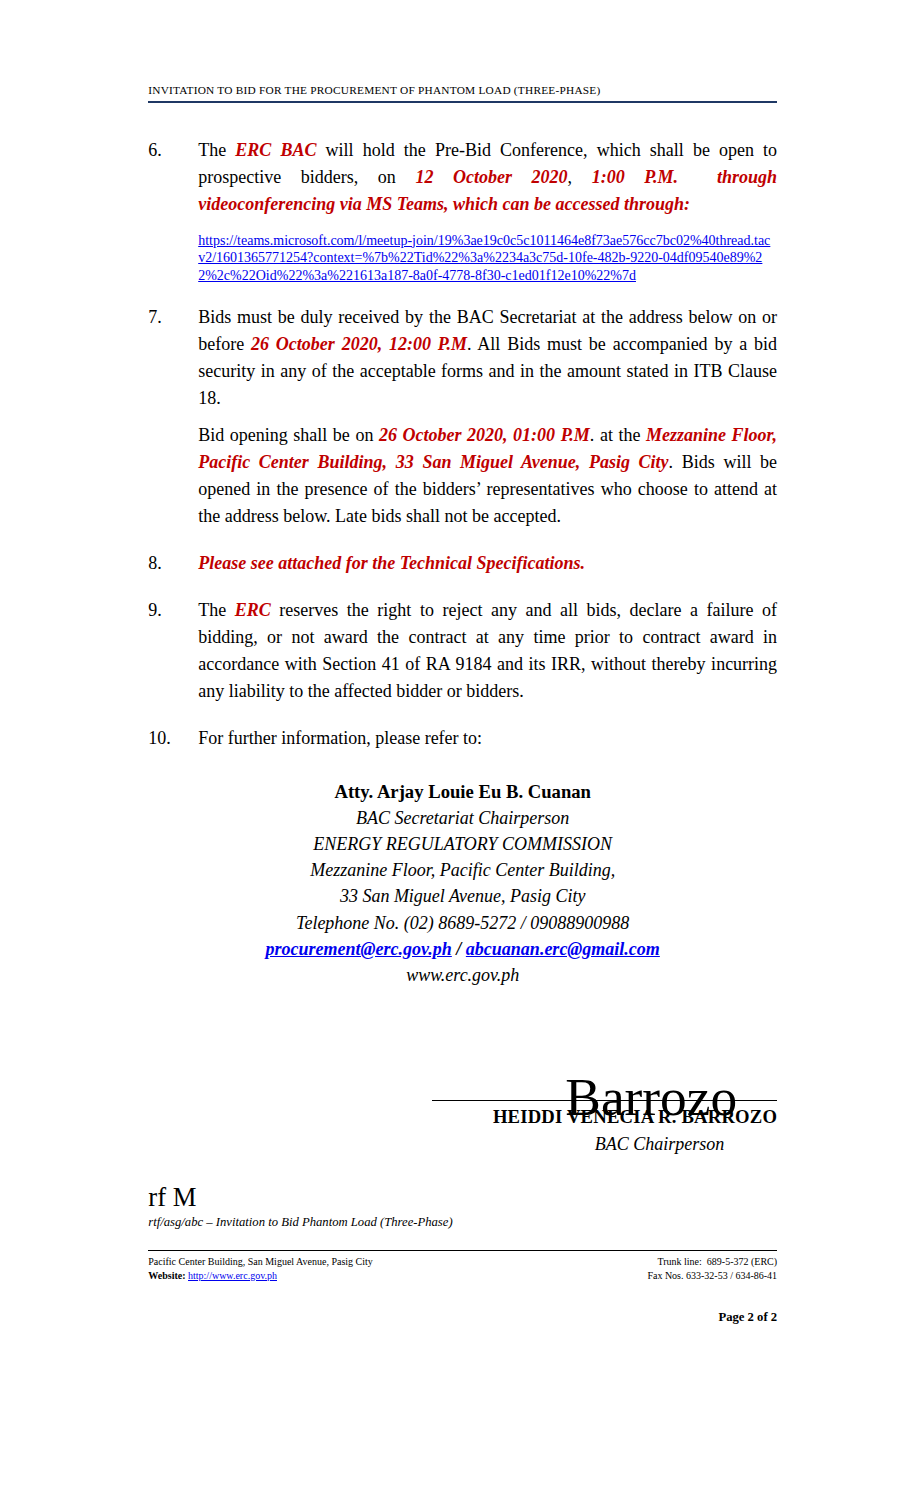INVITATION TO BID FOR THE PROCUREMENT OF PHANTOM LOAD (THREE-PHASE)
6. The ERC BAC will hold the Pre-Bid Conference, which shall be open to prospective bidders, on 12 October 2020, 1:00 P.M. through videoconferencing via MS Teams, which can be accessed through:
https://teams.microsoft.com/l/meetup-join/19%3ae19c0c5c1011464e8f73ae576cc7bc02%40thread.tacv2/1601365771254?context=%7b%22Tid%22%3a%2234a3c75d-10fe-482b-9220-04df09540e89%22%2c%22Oid%22%3a%221613a187-8a0f-4778-8f30-c1ed01f12e10%22%7d
7. Bids must be duly received by the BAC Secretariat at the address below on or before 26 October 2020, 12:00 P.M. All Bids must be accompanied by a bid security in any of the acceptable forms and in the amount stated in ITB Clause 18.
Bid opening shall be on 26 October 2020, 01:00 P.M. at the Mezzanine Floor, Pacific Center Building, 33 San Miguel Avenue, Pasig City. Bids will be opened in the presence of the bidders’ representatives who choose to attend at the address below. Late bids shall not be accepted.
8. Please see attached for the Technical Specifications.
9. The ERC reserves the right to reject any and all bids, declare a failure of bidding, or not award the contract at any time prior to contract award in accordance with Section 41 of RA 9184 and its IRR, without thereby incurring any liability to the affected bidder or bidders.
10. For further information, please refer to:
Atty. Arjay Louie Eu B. Cuanan
BAC Secretariat Chairperson
ENERGY REGULATORY COMMISSION
Mezzanine Floor, Pacific Center Building,
33 San Miguel Avenue, Pasig City
Telephone No. (02) 8689-5272 / 09088900988
procurement@erc.gov.ph / abcuanan.erc@gmail.com
www.erc.gov.ph
Barrozo
HEIDDI VENECIA R. BARROZO
BAC Chairperson
rf M
rtf/asg/abc – Invitation to Bid Phantom Load (Three-Phase)
Pacific Center Building, San Miguel Avenue, Pasig City
Website: http://www.erc.gov.ph
Trunk line: 689-5-372 (ERC)
Fax Nos. 633-32-53 / 634-86-41
Page 2 of 2